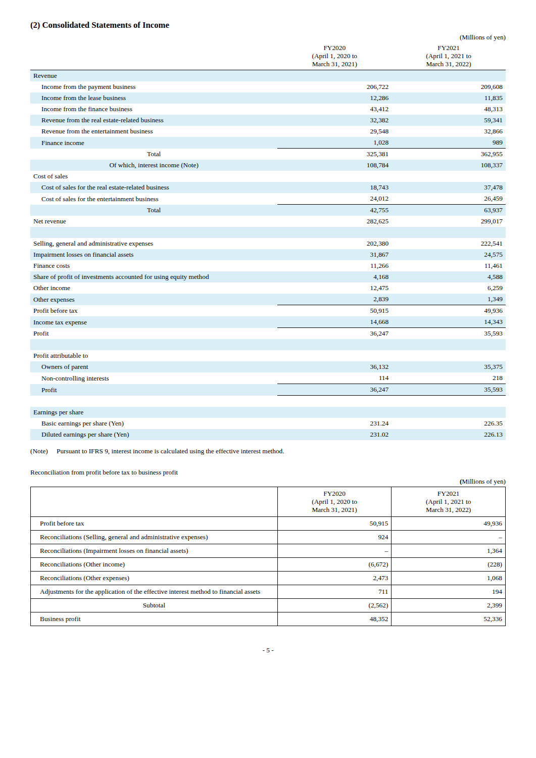(2) Consolidated Statements of Income
(Millions of yen)
| | FY2020 (April 1, 2020 to March 31, 2021) | FY2021 (April 1, 2021 to March 31, 2022) |
| --- | --- | --- |
| Revenue | | |
| Income from the payment business | 206,722 | 209,608 |
| Income from the lease business | 12,286 | 11,835 |
| Income from the finance business | 43,412 | 48,313 |
| Revenue from the real estate-related business | 32,382 | 59,341 |
| Revenue from the entertainment business | 29,548 | 32,866 |
| Finance income | 1,028 | 989 |
| Total | 325,381 | 362,955 |
| Of which, interest income (Note) | 108,784 | 108,337 |
| Cost of sales | | |
| Cost of sales for the real estate-related business | 18,743 | 37,478 |
| Cost of sales for the entertainment business | 24,012 | 26,459 |
| Total | 42,755 | 63,937 |
| Net revenue | 282,625 | 299,017 |
| Selling, general and administrative expenses | 202,380 | 222,541 |
| Impairment losses on financial assets | 31,867 | 24,575 |
| Finance costs | 11,266 | 11,461 |
| Share of profit of investments accounted for using equity method | 4,168 | 4,588 |
| Other income | 12,475 | 6,259 |
| Other expenses | 2,839 | 1,349 |
| Profit before tax | 50,915 | 49,936 |
| Income tax expense | 14,668 | 14,343 |
| Profit | 36,247 | 35,593 |
| Profit attributable to | | |
| Owners of parent | 36,132 | 35,375 |
| Non-controlling interests | 114 | 218 |
| Profit | 36,247 | 35,593 |
| Earnings per share | | |
| Basic earnings per share (Yen) | 231.24 | 226.35 |
| Diluted earnings per share (Yen) | 231.02 | 226.13 |
(Note) Pursuant to IFRS 9, interest income is calculated using the effective interest method.
Reconciliation from profit before tax to business profit
(Millions of yen)
| | FY2020 (April 1, 2020 to March 31, 2021) | FY2021 (April 1, 2021 to March 31, 2022) |
| --- | --- | --- |
| Profit before tax | 50,915 | 49,936 |
| Reconciliations (Selling, general and administrative expenses) | 924 | – |
| Reconciliations (Impairment losses on financial assets) | – | 1,364 |
| Reconciliations (Other income) | (6,672) | (228) |
| Reconciliations (Other expenses) | 2,473 | 1,068 |
| Adjustments for the application of the effective interest method to financial assets | 711 | 194 |
| Subtotal | (2,562) | 2,399 |
| Business profit | 48,352 | 52,336 |
- 5 -